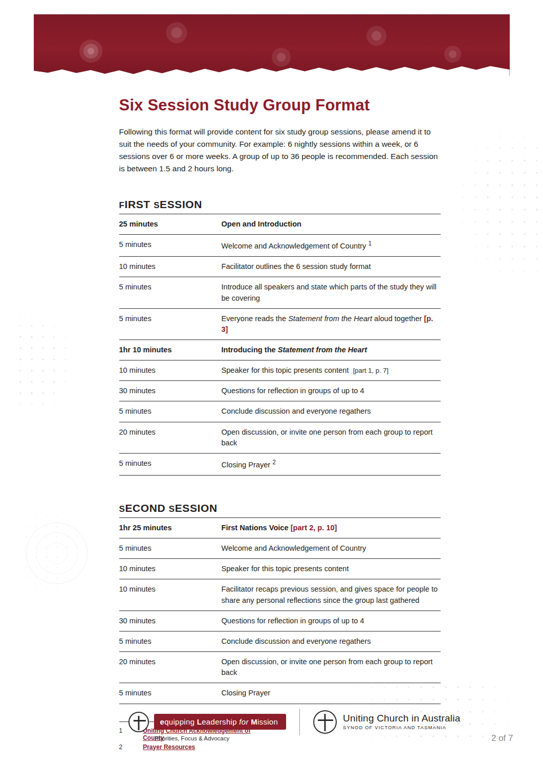Six Session Study Group Format
Following this format will provide content for six study group sessions, please amend it to suit the needs of your community. For example: 6 nightly sessions within a week, or 6 sessions over 6 or more weeks. A group of up to 36 people is recommended. Each session is between 1.5 and 2 hours long.
FIRST SESSION
| 25 minutes | Open and Introduction |
| 5 minutes | Welcome and Acknowledgement of Country 1 |
| 10 minutes | Facilitator outlines the 6 session study format |
| 5 minutes | Introduce all speakers and state which parts of the study they will be covering |
| 5 minutes | Everyone reads the Statement from the Heart aloud together [p. 3] |
| 1hr 10 minutes | Introducing the Statement from the Heart |
| 10 minutes | Speaker for this topic presents content [part 1, p. 7] |
| 30 minutes | Questions for reflection in groups of up to 4 |
| 5 minutes | Conclude discussion and everyone regathers |
| 20 minutes | Open discussion, or invite one person from each group to report back |
| 5 minutes | Closing Prayer 2 |
SECOND SESSION
| 1hr 25 minutes | First Nations Voice [part 2, p. 10] |
| 5 minutes | Welcome and Acknowledgement of Country |
| 10 minutes | Speaker for this topic presents content |
| 10 minutes | Facilitator recaps previous session, and gives space for people to share any personal reflections since the group last gathered |
| 30 minutes | Questions for reflection in groups of up to 4 |
| 5 minutes | Conclude discussion and everyone regathers |
| 20 minutes | Open discussion, or invite one person from each group to report back |
| 5 minutes | Closing Prayer |
1 Uniting Church Acknowledgement of County
2 Prayer Resources
equipping Leadership for Mission
Priorities, Focus & Advocacy
Uniting Church in Australia
SYNOD OF VICTORIA AND TASMANIA
2 of 7